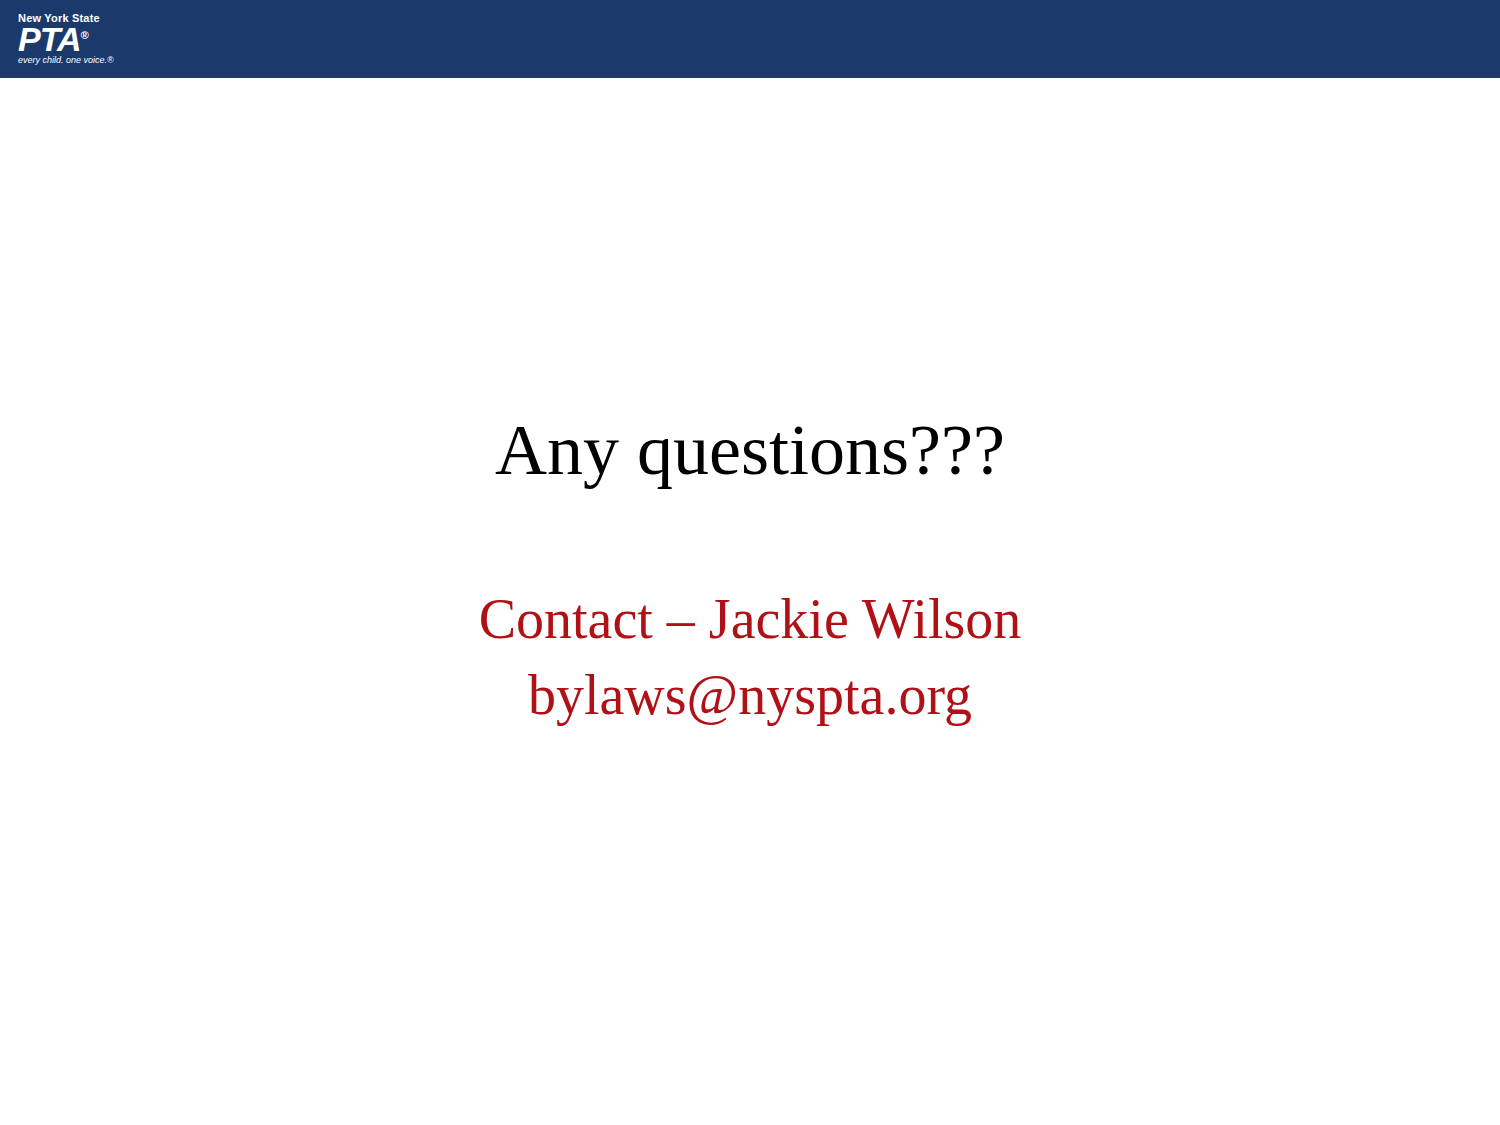New York State PTA® every child. one voice.®
Any questions???
Contact – Jackie Wilson
bylaws@nyspta.org